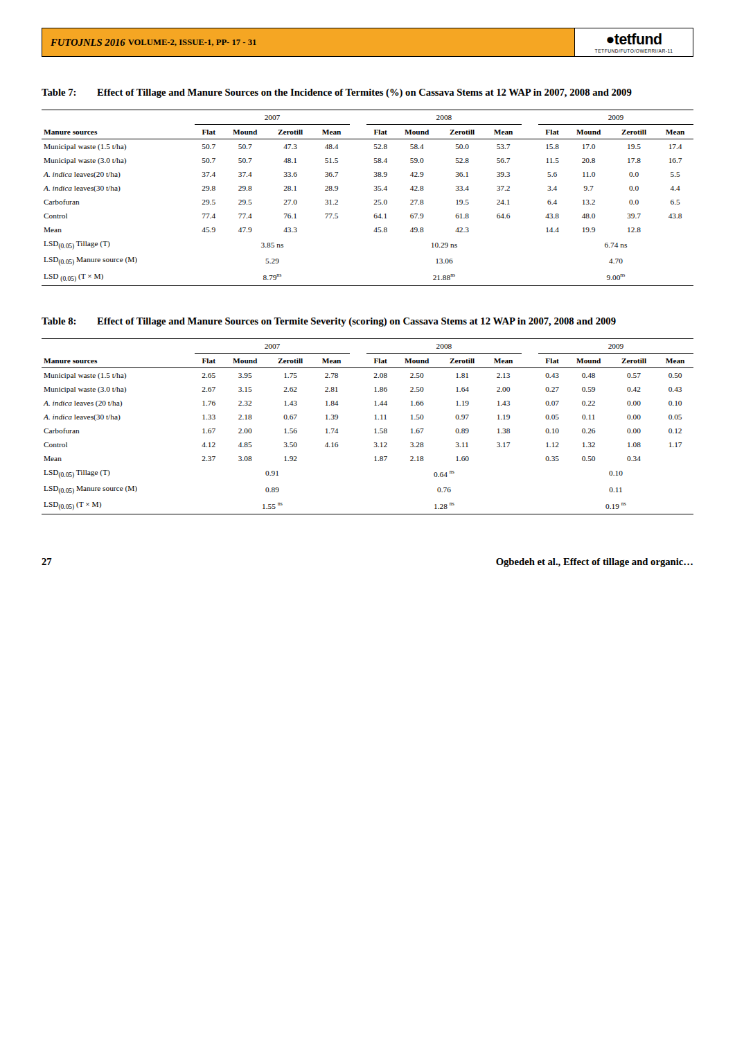FUTOJNLS 2016 VOLUME-2, ISSUE-1, PP- 17 - 31
●tetfund
TETFUND/FUTO/OWERRI/AR-11
Table 7: Effect of Tillage and Manure Sources on the Incidence of Termites (%) on Cassava Stems at 12 WAP in 2007, 2008 and 2009
| | 2007 | | 2008 | | 2009 |
| --- | --- | --- | --- | --- | --- |
| Manure sources | Flat | Mound | Zerotill | Mean | | Flat | Mound | Zerotill | Mean | | Flat | Mound | Zerotill | Mean |
| Municipal waste (1.5 t/ha) | 50.7 | 50.7 | 47.3 | 48.4 | | 52.8 | 58.4 | 50.0 | 53.7 | | 15.8 | 17.0 | 19.5 | 17.4 |
| Municipal waste (3.0 t/ha) | 50.7 | 50.7 | 48.1 | 51.5 | | 58.4 | 59.0 | 52.8 | 56.7 | | 11.5 | 20.8 | 17.8 | 16.7 |
| A. indica leaves(20 t/ha) | 37.4 | 37.4 | 33.6 | 36.7 | | 38.9 | 42.9 | 36.1 | 39.3 | | 5.6 | 11.0 | 0.0 | 5.5 |
| A. indica leaves(30 t/ha) | 29.8 | 29.8 | 28.1 | 28.9 | | 35.4 | 42.8 | 33.4 | 37.2 | | 3.4 | 9.7 | 0.0 | 4.4 |
| Carbofuran | 29.5 | 29.5 | 27.0 | 31.2 | | 25.0 | 27.8 | 19.5 | 24.1 | | 6.4 | 13.2 | 0.0 | 6.5 |
| Control | 77.4 | 77.4 | 76.1 | 77.5 | | 64.1 | 67.9 | 61.8 | 64.6 | | 43.8 | 48.0 | 39.7 | 43.8 |
| Mean | 45.9 | 47.9 | 43.3 | | | 45.8 | 49.8 | 42.3 | | | 14.4 | 19.9 | 12.8 | |
| LSD (0.05) Tillage (T) | 3.85 ns | | 10.29 ns | | 6.74 ns |
| LSD (0.05) Manure source (M) | 5.29 | | 13.06 | | 4.70 |
| LSD (0.05) (T × M) | 8.79 ns | | 21.88 ns | | 9.00 ns |
Table 8: Effect of Tillage and Manure Sources on Termite Severity (scoring) on Cassava Stems at 12 WAP in 2007, 2008 and 2009
| | 2007 | | 2008 | | 2009 |
| --- | --- | --- | --- | --- | --- |
| Manure sources | Flat | Mound | Zerotill | Mean | | Flat | Mound | Zerotill | Mean | | Flat | Mound | Zerotill | Mean |
| Municipal waste (1.5 t/ha) | 2.65 | 3.95 | 1.75 | 2.78 | | 2.08 | 2.50 | 1.81 | 2.13 | | 0.43 | 0.48 | 0.57 | 0.50 |
| Municipal waste (3.0 t/ha) | 2.67 | 3.15 | 2.62 | 2.81 | | 1.86 | 2.50 | 1.64 | 2.00 | | 0.27 | 0.59 | 0.42 | 0.43 |
| A. indica leaves (20 t/ha) | 1.76 | 2.32 | 1.43 | 1.84 | | 1.44 | 1.66 | 1.19 | 1.43 | | 0.07 | 0.22 | 0.00 | 0.10 |
| A. indica leaves(30 t/ha) | 1.33 | 2.18 | 0.67 | 1.39 | | 1.11 | 1.50 | 0.97 | 1.19 | | 0.05 | 0.11 | 0.00 | 0.05 |
| Carbofuran | 1.67 | 2.00 | 1.56 | 1.74 | | 1.58 | 1.67 | 0.89 | 1.38 | | 0.10 | 0.26 | 0.00 | 0.12 |
| Control | 4.12 | 4.85 | 3.50 | 4.16 | | 3.12 | 3.28 | 3.11 | 3.17 | | 1.12 | 1.32 | 1.08 | 1.17 |
| Mean | 2.37 | 3.08 | 1.92 | | | 1.87 | 2.18 | 1.60 | | | 0.35 | 0.50 | 0.34 | |
| LSD (0.05) Tillage (T) | 0.91 | | 0.64 ns | | 0.10 |
| LSD (0.05) Manure source (M) | 0.89 | | 0.76 | | 0.11 |
| LSD (0.05) (T × M) | 1.55 ns | | 1.28 ns | | 0.19 ns |
27 Ogbedeh et al., Effect of tillage and organic…